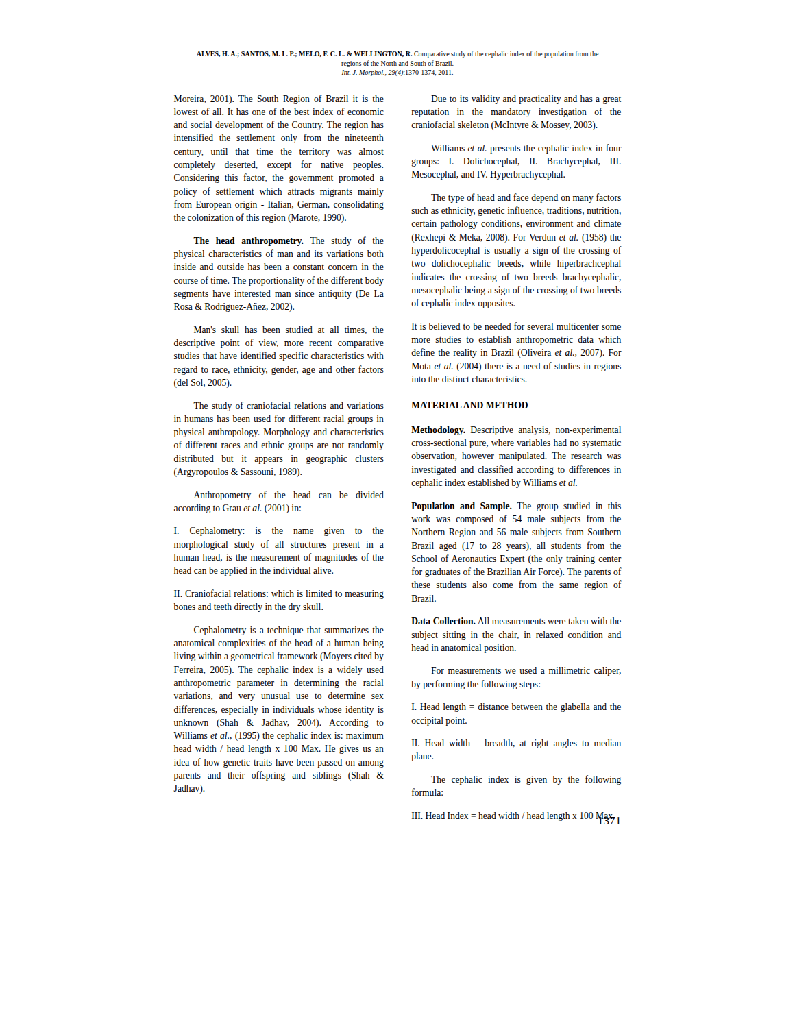ALVES, H. A.; SANTOS, M. I . P.; MELO, F. C. L. & WELLINGTON, R. Comparative study of the cephalic index of the population from the regions of the North and South of Brazil.
Int. J. Morphol., 29(4):1370-1374, 2011.
Moreira, 2001). The South Region of Brazil it is the lowest of all. It has one of the best index of economic and social development of the Country. The region has intensified the settlement only from the nineteenth century, until that time the territory was almost completely deserted, except for native peoples. Considering this factor, the government promoted a policy of settlement which attracts migrants mainly from European origin - Italian, German, consolidating the colonization of this region (Marote, 1990).
The head anthropometry. The study of the physical characteristics of man and its variations both inside and outside has been a constant concern in the course of time. The proportionality of the different body segments have interested man since antiquity (De La Rosa & Rodriguez-Añez, 2002).
Man's skull has been studied at all times, the descriptive point of view, more recent comparative studies that have identified specific characteristics with regard to race, ethnicity, gender, age and other factors (del Sol, 2005).
The study of craniofacial relations and variations in humans has been used for different racial groups in physical anthropology. Morphology and characteristics of different races and ethnic groups are not randomly distributed but it appears in geographic clusters (Argyropoulos & Sassouni, 1989).
Anthropometry of the head can be divided according to Grau et al. (2001) in:
I. Cephalometry: is the name given to the morphological study of all structures present in a human head, is the measurement of magnitudes of the head can be applied in the individual alive.
II. Craniofacial relations: which is limited to measuring bones and teeth directly in the dry skull.
Cephalometry is a technique that summarizes the anatomical complexities of the head of a human being living within a geometrical framework (Moyers cited by Ferreira, 2005). The cephalic index is a widely used anthropometric parameter in determining the racial variations, and very unusual use to determine sex differences, especially in individuals whose identity is unknown (Shah & Jadhav, 2004). According to Williams et al., (1995) the cephalic index is: maximum head width / head length x 100 Max. He gives us an idea of how genetic traits have been passed on among parents and their offspring and siblings (Shah & Jadhav).
Due to its validity and practicality and has a great reputation in the mandatory investigation of the craniofacial skeleton (McIntyre & Mossey, 2003).
Williams et al. presents the cephalic index in four groups: I. Dolichocephal, II. Brachycephal, III. Mesocephal, and IV. Hyperbrachycephal.
The type of head and face depend on many factors such as ethnicity, genetic influence, traditions, nutrition, certain pathology conditions, environment and climate (Rexhepi & Meka, 2008). For Verdun et al. (1958) the hyperdolicocephal is usually a sign of the crossing of two dolichocephalic breeds, while hiperbrachcephal indicates the crossing of two breeds brachycephalic, mesocephalic being a sign of the crossing of two breeds of cephalic index opposites.
It is believed to be needed for several multicenter some more studies to establish anthropometric data which define the reality in Brazil (Oliveira et al., 2007). For Mota et al. (2004) there is a need of studies in regions into the distinct characteristics.
MATERIAL AND METHOD
Methodology. Descriptive analysis, non-experimental cross-sectional pure, where variables had no systematic observation, however manipulated. The research was investigated and classified according to differences in cephalic index established by Williams et al.
Population and Sample. The group studied in this work was composed of 54 male subjects from the Northern Region and 56 male subjects from Southern Brazil aged (17 to 28 years), all students from the School of Aeronautics Expert (the only training center for graduates of the Brazilian Air Force). The parents of these students also come from the same region of Brazil.
Data Collection. All measurements were taken with the subject sitting in the chair, in relaxed condition and head in anatomical position.
For measurements we used a millimetric caliper, by performing the following steps:
I. Head length = distance between the glabella and the occipital point.
II. Head width = breadth, at right angles to median plane.
The cephalic index is given by the following formula:
III. Head Index = head width / head length x 100 Max.
1371